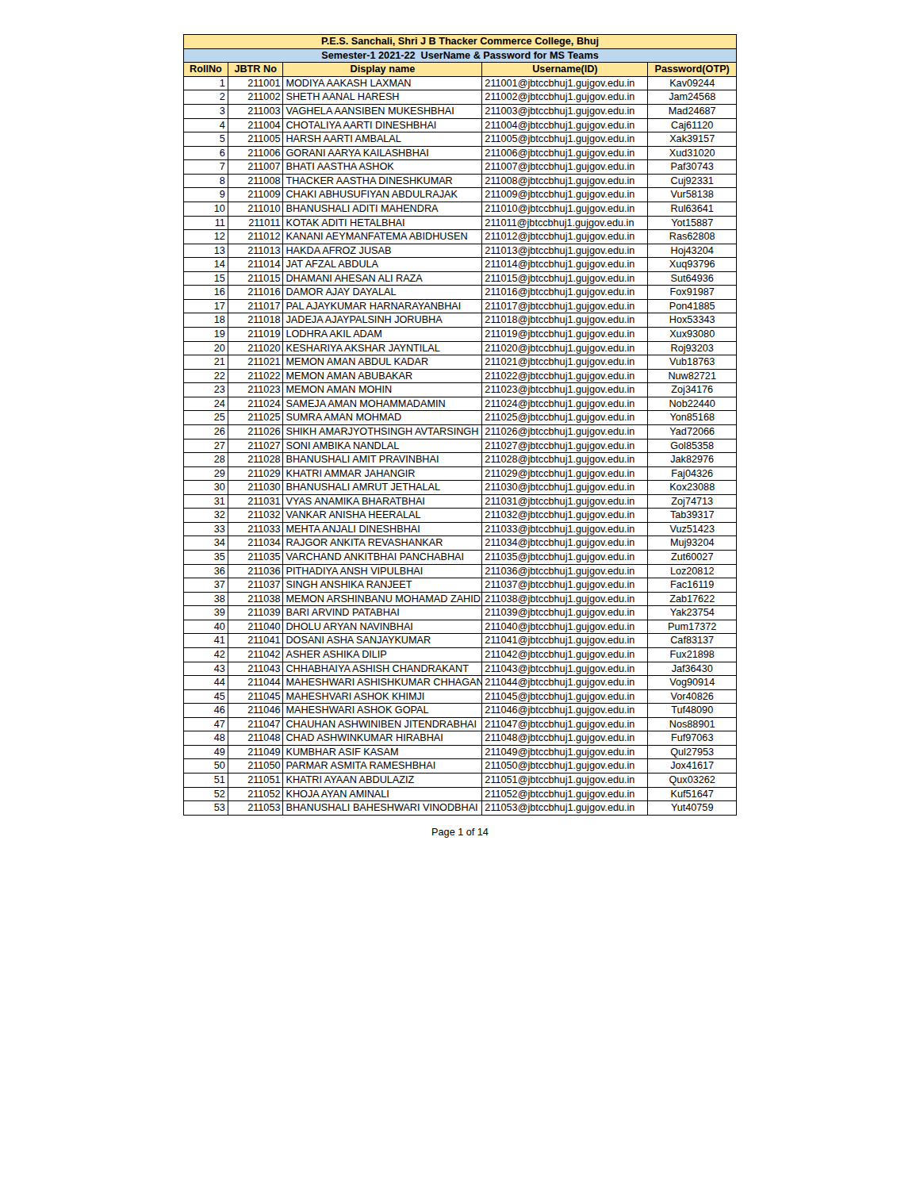| P.E.S. Sanchali, Shri J B Thacker Commerce College, Bhuj |
| Semester-1 2021-22 UserName & Password for MS Teams |
| RollNo | JBTR No | Display name | Username(ID) | Password(OTP) |
| 1 | 211001 | MODIYA AAKASH LAXMAN | 211001@jbtccbhuj1.gujgov.edu.in | Kav09244 |
| 2 | 211002 | SHETH AANAL HARESH | 211002@jbtccbhuj1.gujgov.edu.in | Jam24568 |
| 3 | 211003 | VAGHELA AANSIBEN MUKESHBHAI | 211003@jbtccbhuj1.gujgov.edu.in | Mad24687 |
| 4 | 211004 | CHOTALIYA AARTI DINESHBHAI | 211004@jbtccbhuj1.gujgov.edu.in | Caj61120 |
| 5 | 211005 | HARSH AARTI AMBALAL | 211005@jbtccbhuj1.gujgov.edu.in | Xak39157 |
| 6 | 211006 | GORANI AARYA KAILASHBHAI | 211006@jbtccbhuj1.gujgov.edu.in | Xud31020 |
| 7 | 211007 | BHATI AASTHA ASHOK | 211007@jbtccbhuj1.gujgov.edu.in | Paf30743 |
| 8 | 211008 | THACKER AASTHA DINESHKUMAR | 211008@jbtccbhuj1.gujgov.edu.in | Cuj92331 |
| 9 | 211009 | CHAKI ABHUSUFIYAN ABDULRAJAK | 211009@jbtccbhuj1.gujgov.edu.in | Vur58138 |
| 10 | 211010 | BHANUSHALI ADITI MAHENDRA | 211010@jbtccbhuj1.gujgov.edu.in | Rul63641 |
| 11 | 211011 | KOTAK ADITI HETALBHAI | 211011@jbtccbhuj1.gujgov.edu.in | Yot15887 |
| 12 | 211012 | KANANI AEYMANFATEMA ABIDHUSEN | 211012@jbtccbhuj1.gujgov.edu.in | Ras62808 |
| 13 | 211013 | HAKDA AFROZ JUSAB | 211013@jbtccbhuj1.gujgov.edu.in | Hoj43204 |
| 14 | 211014 | JAT AFZAL ABDULA | 211014@jbtccbhuj1.gujgov.edu.in | Xuq93796 |
| 15 | 211015 | DHAMANI AHESAN ALI RAZA | 211015@jbtccbhuj1.gujgov.edu.in | Sut64936 |
| 16 | 211016 | DAMOR AJAY DAYALAL | 211016@jbtccbhuj1.gujgov.edu.in | Fox91987 |
| 17 | 211017 | PAL AJAYKUMAR HARNARAYANBHAI | 211017@jbtccbhuj1.gujgov.edu.in | Pon41885 |
| 18 | 211018 | JADEJA AJAYPALSINH JORUBHA | 211018@jbtccbhuj1.gujgov.edu.in | Hox53343 |
| 19 | 211019 | LODHRA AKIL ADAM | 211019@jbtccbhuj1.gujgov.edu.in | Xux93080 |
| 20 | 211020 | KESHARIYA AKSHAR JAYNTILAL | 211020@jbtccbhuj1.gujgov.edu.in | Roj93203 |
| 21 | 211021 | MEMON AMAN ABDUL KADAR | 211021@jbtccbhuj1.gujgov.edu.in | Vub18763 |
| 22 | 211022 | MEMON AMAN ABUBAKAR | 211022@jbtccbhuj1.gujgov.edu.in | Nuw82721 |
| 23 | 211023 | MEMON AMAN MOHIN | 211023@jbtccbhuj1.gujgov.edu.in | Zoj34176 |
| 24 | 211024 | SAMEJA AMAN MOHAMMADAMIN | 211024@jbtccbhuj1.gujgov.edu.in | Nob22440 |
| 25 | 211025 | SUMRA AMAN MOHMAD | 211025@jbtccbhuj1.gujgov.edu.in | Yon85168 |
| 26 | 211026 | SHIKH AMARJYOTHSINGH AVTARSINGH | 211026@jbtccbhuj1.gujgov.edu.in | Yad72066 |
| 27 | 211027 | SONI AMBIKA NANDLAL | 211027@jbtccbhuj1.gujgov.edu.in | Gol85358 |
| 28 | 211028 | BHANUSHALI AMIT PRAVINBHAI | 211028@jbtccbhuj1.gujgov.edu.in | Jak82976 |
| 29 | 211029 | KHATRI AMMAR JAHANGIR | 211029@jbtccbhuj1.gujgov.edu.in | Faj04326 |
| 30 | 211030 | BHANUSHALI AMRUT JETHALAL | 211030@jbtccbhuj1.gujgov.edu.in | Kox23088 |
| 31 | 211031 | VYAS ANAMIKA BHARATBHAI | 211031@jbtccbhuj1.gujgov.edu.in | Zoj74713 |
| 32 | 211032 | VANKAR ANISHA HEERALAL | 211032@jbtccbhuj1.gujgov.edu.in | Tab39317 |
| 33 | 211033 | MEHTA ANJALI DINESHBHAI | 211033@jbtccbhuj1.gujgov.edu.in | Vuz51423 |
| 34 | 211034 | RAJGOR ANKITA REVASHANKAR | 211034@jbtccbhuj1.gujgov.edu.in | Muj93204 |
| 35 | 211035 | VARCHAND ANKITBHAI PANCHABHAI | 211035@jbtccbhuj1.gujgov.edu.in | Zut60027 |
| 36 | 211036 | PITHADIYA ANSH VIPULBHAI | 211036@jbtccbhuj1.gujgov.edu.in | Loz20812 |
| 37 | 211037 | SINGH ANSHIKA RANJEET | 211037@jbtccbhuj1.gujgov.edu.in | Fac16119 |
| 38 | 211038 | MEMON ARSHINBANU MOHAMAD ZAHID HUSEIN | 211038@jbtccbhuj1.gujgov.edu.in | Zab17622 |
| 39 | 211039 | BARI ARVIND PATABHAI | 211039@jbtccbhuj1.gujgov.edu.in | Yak23754 |
| 40 | 211040 | DHOLU ARYAN NAVINBHAI | 211040@jbtccbhuj1.gujgov.edu.in | Pum17372 |
| 41 | 211041 | DOSANI ASHA SANJAYKUMAR | 211041@jbtccbhuj1.gujgov.edu.in | Caf83137 |
| 42 | 211042 | ASHER ASHIKA DILIP | 211042@jbtccbhuj1.gujgov.edu.in | Fux21898 |
| 43 | 211043 | CHHABHAIYA ASHISH CHANDRAKANT | 211043@jbtccbhuj1.gujgov.edu.in | Jaf36430 |
| 44 | 211044 | MAHESHWARI ASHISHKUMAR CHHAGANBHAI | 211044@jbtccbhuj1.gujgov.edu.in | Vog90914 |
| 45 | 211045 | MAHESHVARI ASHOK KHIMJI | 211045@jbtccbhuj1.gujgov.edu.in | Vor40826 |
| 46 | 211046 | MAHESHWARI ASHOK GOPAL | 211046@jbtccbhuj1.gujgov.edu.in | Tuf48090 |
| 47 | 211047 | CHAUHAN ASHWINIBEN JITENDRABHAI | 211047@jbtccbhuj1.gujgov.edu.in | Nos88901 |
| 48 | 211048 | CHAD ASHWINKUMAR HIRABHAI | 211048@jbtccbhuj1.gujgov.edu.in | Fuf97063 |
| 49 | 211049 | KUMBHAR ASIF KASAM | 211049@jbtccbhuj1.gujgov.edu.in | Qul27953 |
| 50 | 211050 | PARMAR ASMITA RAMESHBHAI | 211050@jbtccbhuj1.gujgov.edu.in | Jox41617 |
| 51 | 211051 | KHATRI AYAAN ABDULAZIZ | 211051@jbtccbhuj1.gujgov.edu.in | Qux03262 |
| 52 | 211052 | KHOJA AYAN AMINALI | 211052@jbtccbhuj1.gujgov.edu.in | Kuf51647 |
| 53 | 211053 | BHANUSHALI BAHESHWARI VINODBHAI | 211053@jbtccbhuj1.gujgov.edu.in | Yut40759 |
Page 1 of 14